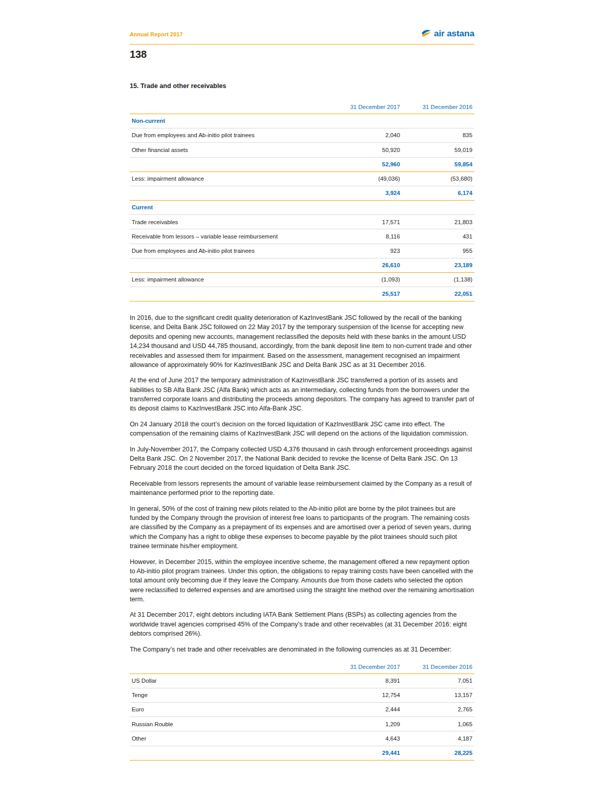Annual Report 2017
air astana
138
15. Trade and other receivables
| | 31 December 2017 | 31 December 2016 |
| --- | --- | --- |
| Non-current | | |
| Due from employees and Ab-initio pilot trainees | 2,040 | 835 |
| Other financial assets | 50,920 | 59,019 |
| | 52,960 | 59,854 |
| Less: impairment allowance | (49,036) | (53,680) |
| | 3,924 | 6,174 |
| Current | | |
| Trade receivables | 17,571 | 21,803 |
| Receivable from lessors – variable lease reimbursement | 8,116 | 431 |
| Due from employees and Ab-initio pilot trainees | 923 | 955 |
| | 26,610 | 23,189 |
| Less: impairment allowance | (1,093) | (1,138) |
| | 25,517 | 22,051 |
In 2016, due to the significant credit quality deterioration of KazInvestBank JSC followed by the recall of the banking license, and Delta Bank JSC followed on 22 May 2017 by the temporary suspension of the license for accepting new deposits and opening new accounts, management reclassified the deposits held with these banks in the amount USD 14,234 thousand and USD 44,785 thousand, accordingly, from the bank deposit line item to non-current trade and other receivables and assessed them for impairment. Based on the assessment, management recognised an impairment allowance of approximately 90% for KazInvestBank JSC and Delta Bank JSC as at 31 December 2016.
At the end of June 2017 the temporary administration of KazInvestBank JSC transferred a portion of its assets and liabilities to SB Alfa Bank JSC (Alfa Bank) which acts as an intermediary, collecting funds from the borrowers under the transferred corporate loans and distributing the proceeds among depositors. The company has agreed to transfer part of its deposit claims to KazInvestBank JSC into Alfa-Bank JSC.
On 24 January 2018 the court’s decision on the forced liquidation of KazInvestBank JSC came into effect. The compensation of the remaining claims of KazInvestBank JSC will depend on the actions of the liquidation commission.
In July-November 2017, the Company collected USD 4,376 thousand in cash through enforcement proceedings against Delta Bank JSC. On 2 November 2017, the National Bank decided to revoke the license of Delta Bank JSC. On 13 February 2018 the court decided on the forced liquidation of Delta Bank JSC.
Receivable from lessors represents the amount of variable lease reimbursement claimed by the Company as a result of maintenance performed prior to the reporting date.
In general, 50% of the cost of training new pilots related to the Ab-initio pilot are borne by the pilot trainees but are funded by the Company through the provision of interest free loans to participants of the program. The remaining costs are classified by the Company as a prepayment of its expenses and are amortised over a period of seven years, during which the Company has a right to oblige these expenses to become payable by the pilot trainees should such pilot trainee terminate his/her employment.
However, in December 2015, within the employee incentive scheme, the management offered a new repayment option to Ab-initio pilot program trainees. Under this option, the obligations to repay training costs have been cancelled with the total amount only becoming due if they leave the Company. Amounts due from those cadets who selected the option were reclassified to deferred expenses and are amortised using the straight line method over the remaining amortisation term.
At 31 December 2017, eight debtors including IATA Bank Settlement Plans (BSPs) as collecting agencies from the worldwide travel agencies comprised 45% of the Company’s trade and other receivables (at 31 December 2016: eight debtors comprised 26%).
The Company’s net trade and other receivables are denominated in the following currencies as at 31 December:
| | 31 December 2017 | 31 December 2016 |
| --- | --- | --- |
| US Dollar | 8,391 | 7,051 |
| Tenge | 12,754 | 13,157 |
| Euro | 2,444 | 2,765 |
| Russian Rouble | 1,209 | 1,065 |
| Other | 4,643 | 4,187 |
| | 29,441 | 28,225 |